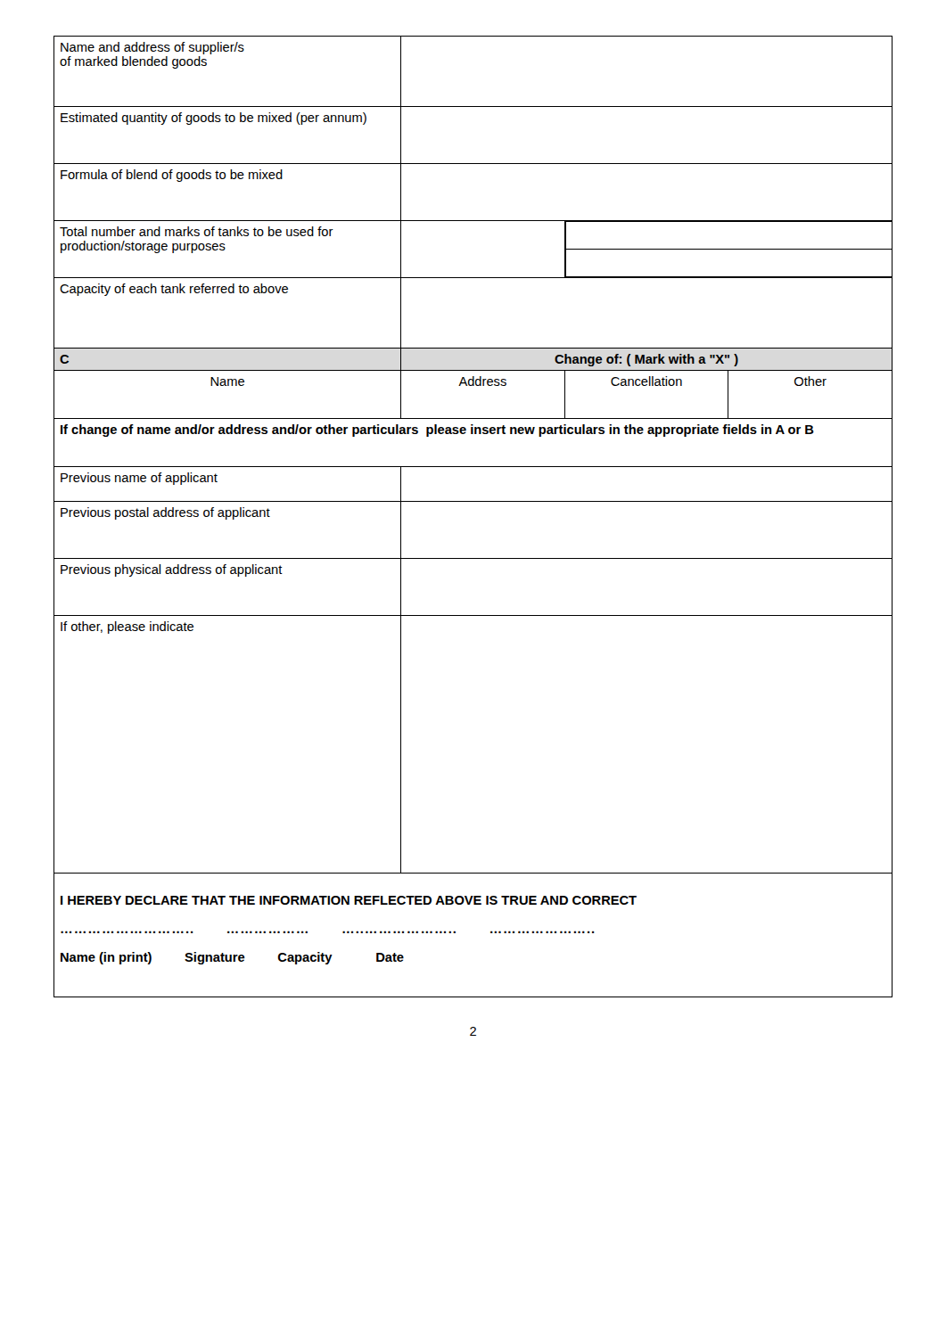| Name and address of supplier/s of marked blended goods | |
| Estimated quantity of goods to be mixed (per annum) | |
| Formula of blend of goods to be mixed | |
| Total number and marks of tanks to be used for production/storage purposes | | |
| Capacity of each tank referred to above | |
| C | Change of: ( Mark with a "X" ) |
| Name | Address | Cancellation | Other |
| If change of name and/or address and/or other particulars please insert new particulars in the appropriate fields in A or B |
| Previous name of applicant | |
| Previous postal address of applicant | |
| Previous physical address of applicant | |
| If other, please indicate | |
| I HEREBY DECLARE THAT THE INFORMATION REFLECTED ABOVE IS TRUE AND CORRECT ……………………….. ……………… …..……………….. ………………….. Name (in print) Signature Capacity Date |
2